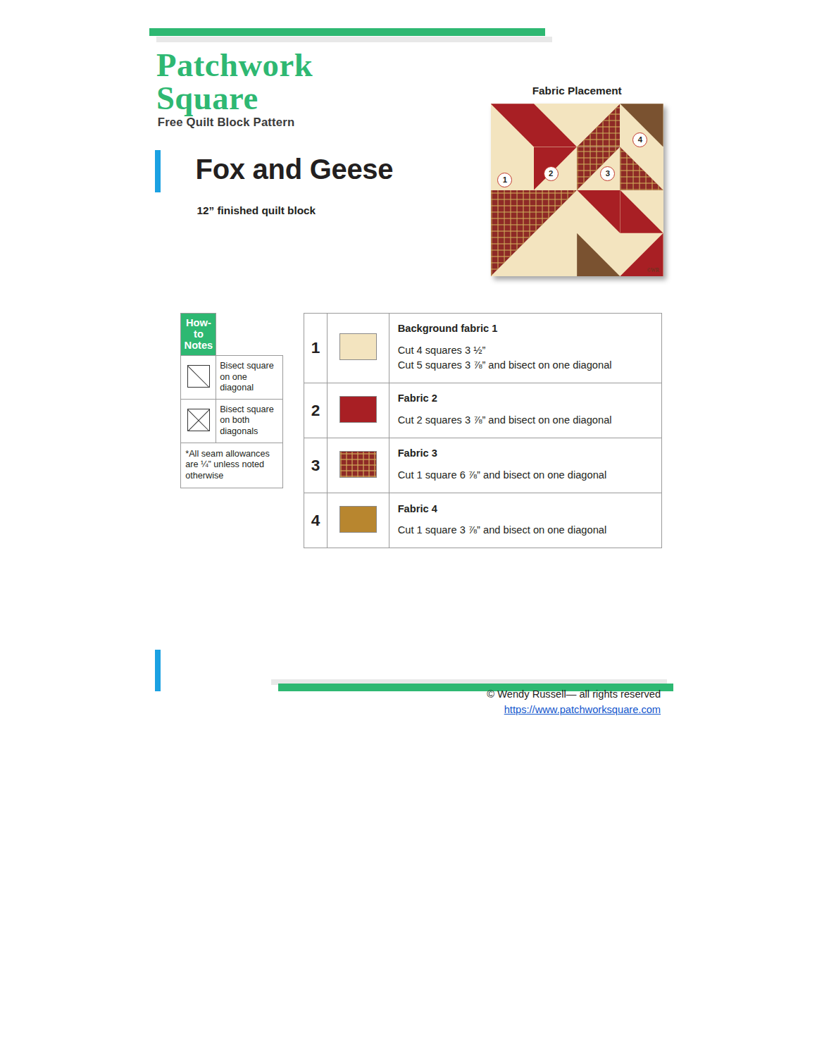Patchwork Square
Free Quilt Block Pattern
Fox and Geese
12” finished quilt block
Fabric Placement
1 2 3 4 ©WR
| How-to Notes |
| --- |
| | Bisect square on one diagonal |
| | Bisect square on both diagonals |
| *All seam allowances are ¼” unless noted otherwise |
| 1 | | Background fabric 1 Cut 4 squares 3 ½” Cut 5 squares 3 ⅞” and bisect on one diagonal |
| 2 | | Fabric 2 Cut 2 squares 3 ⅞” and bisect on one diagonal |
| 3 | | Fabric 3 Cut 1 square 6 ⅞” and bisect on one diagonal |
| 4 | | Fabric 4 Cut 1 square 3 ⅞” and bisect on one diagonal |
© Wendy Russell— all rights reserved
https://www.patchworksquare.com